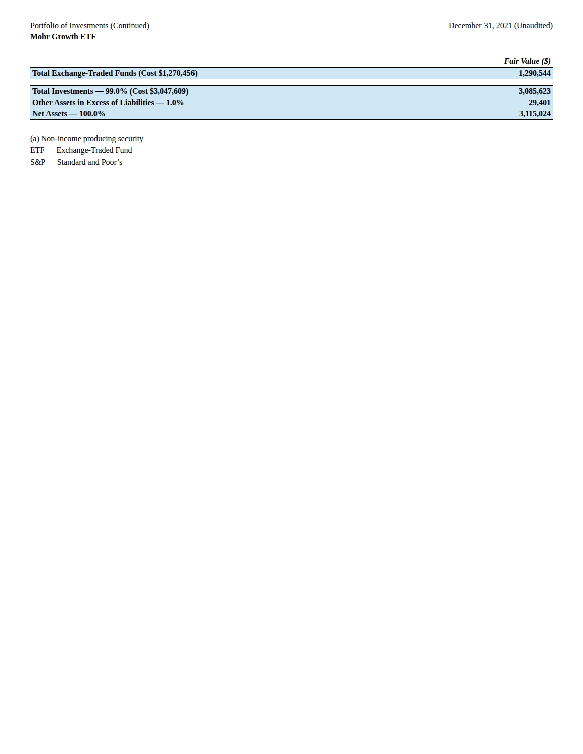Portfolio of Investments (Continued)
Mohr Growth ETF
December 31, 2021 (Unaudited)
| | Fair Value ($) |
| Total Exchange-Traded Funds (Cost $1,270,456) | 1,290,544 |
| Total Investments — 99.0% (Cost $3,047,609) | 3,085,623 |
| Other Assets in Excess of Liabilities — 1.0% | 29,401 |
| Net Assets — 100.0% | 3,115,024 |
(a) Non-income producing security
ETF — Exchange-Traded Fund
S&P — Standard and Poor’s